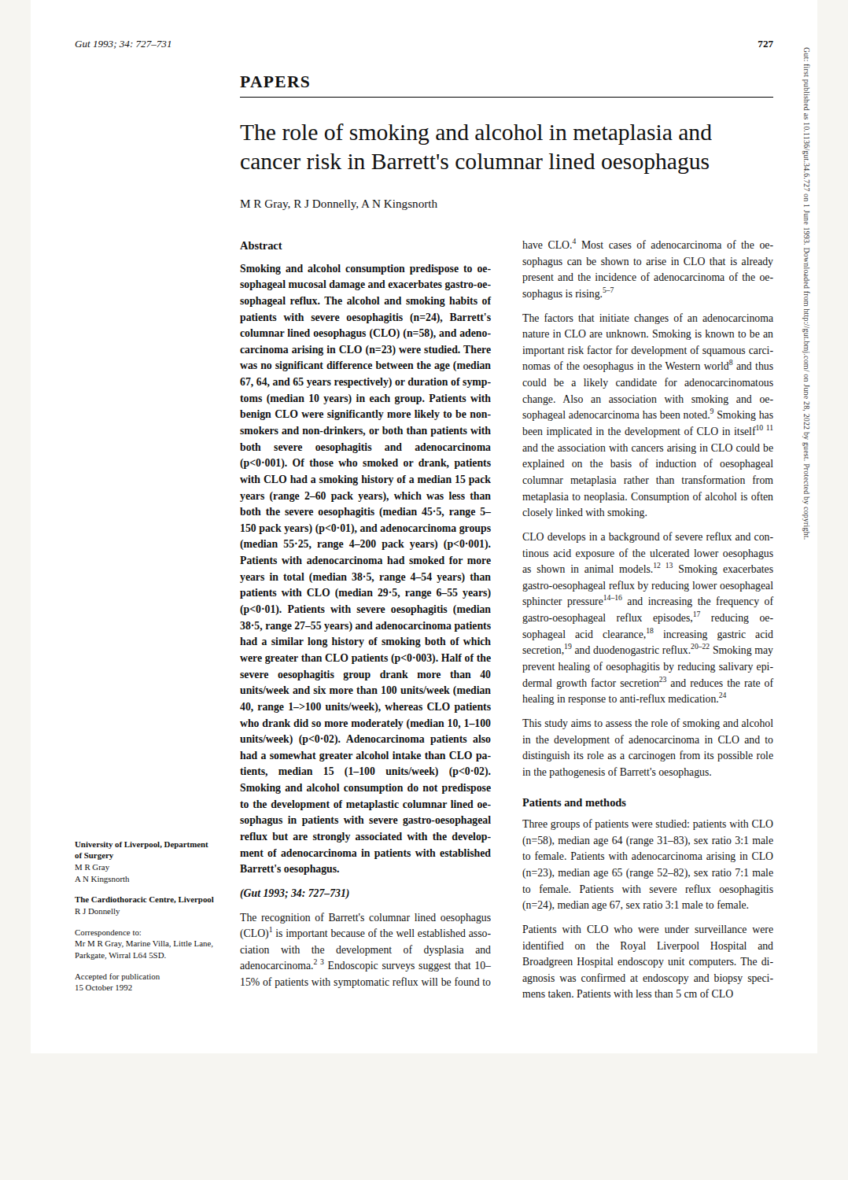Gut: first published as 10.1136/gut.34.6.727 on 1 June 1993. Downloaded from http://gut.bmj.com/ on June 28, 2022 by guest. Protected by copyright.
Gut 1993; 34: 727–731 727
PAPERS
The role of smoking and alcohol in metaplasia and cancer risk in Barrett's columnar lined oesophagus
M R Gray, R J Donnelly, A N Kingsnorth
Abstract
Smoking and alcohol consumption predispose to oesophageal mucosal damage and exacerbates gastro-oesophageal reflux. The alcohol and smoking habits of patients with severe oesophagitis (n=24), Barrett's columnar lined oesophagus (CLO) (n=58), and adenocarcinoma arising in CLO (n=23) were studied. There was no significant difference between the age (median 67, 64, and 65 years respectively) or duration of symptoms (median 10 years) in each group. Patients with benign CLO were significantly more likely to be non-smokers and non-drinkers, or both than patients with both severe oesophagitis and adenocarcinoma (p<0·001). Of those who smoked or drank, patients with CLO had a smoking history of a median 15 pack years (range 2–60 pack years), which was less than both the severe oesophagitis (median 45·5, range 5–150 pack years) (p<0·01), and adenocarcinoma groups (median 55·25, range 4–200 pack years) (p<0·001). Patients with adenocarcinoma had smoked for more years in total (median 38·5, range 4–54 years) than patients with CLO (median 29·5, range 6–55 years) (p<0·01). Patients with severe oesophagitis (median 38·5, range 27–55 years) and adenocarcinoma patients had a similar long history of smoking both of which were greater than CLO patients (p<0·003). Half of the severe oesophagitis group drank more than 40 units/week and six more than 100 units/week (median 40, range 1–>100 units/week), whereas CLO patients who drank did so more moderately (median 10, 1–100 units/week) (p<0·02). Adenocarcinoma patients also had a somewhat greater alcohol intake than CLO patients, median 15 (1–100 units/week) (p<0·02). Smoking and alcohol consumption do not predispose to the development of metaplastic columnar lined oesophagus in patients with severe gastro-oesophageal reflux but are strongly associated with the development of adenocarcinoma in patients with established Barrett's oesophagus.
(Gut 1993; 34: 727–731)
The recognition of Barrett's columnar lined oesophagus (CLO)1 is important because of the well established association with the development of dysplasia and adenocarcinoma.2 3 Endoscopic surveys suggest that 10–15% of patients with symptomatic reflux will be found to have CLO.4 Most cases of adenocarcinoma of the oesophagus can be shown to arise in CLO that is already present and the incidence of adenocarcinoma of the oesophagus is rising.5–7
The factors that initiate changes of an adenocarcinoma nature in CLO are unknown. Smoking is known to be an important risk factor for development of squamous carcinomas of the oesophagus in the Western world8 and thus could be a likely candidate for adenocarcinomatous change. Also an association with smoking and oesophageal adenocarcinoma has been noted.9 Smoking has been implicated in the development of CLO in itself10 11 and the association with cancers arising in CLO could be explained on the basis of induction of oesophageal columnar metaplasia rather than transformation from metaplasia to neoplasia. Consumption of alcohol is often closely linked with smoking.
CLO develops in a background of severe reflux and continous acid exposure of the ulcerated lower oesophagus as shown in animal models.12 13 Smoking exacerbates gastro-oesophageal reflux by reducing lower oesophageal sphincter pressure14–16 and increasing the frequency of gastro-oesophageal reflux episodes,17 reducing oesophageal acid clearance,18 increasing gastric acid secretion,19 and duodenogastric reflux.20–22 Smoking may prevent healing of oesophagitis by reducing salivary epidermal growth factor secretion23 and reduces the rate of healing in response to anti-reflux medication.24
This study aims to assess the role of smoking and alcohol in the development of adenocarcinoma in CLO and to distinguish its role as a carcinogen from its possible role in the pathogenesis of Barrett's oesophagus.
Patients and methods
Three groups of patients were studied: patients with CLO (n=58), median age 64 (range 31–83), sex ratio 3:1 male to female. Patients with adenocarcinoma arising in CLO (n=23), median age 65 (range 52–82), sex ratio 7:1 male to female. Patients with severe reflux oesophagitis (n=24), median age 67, sex ratio 3:1 male to female.
Patients with CLO who were under surveillance were identified on the Royal Liverpool Hospital and Broadgreen Hospital endoscopy unit computers. The diagnosis was confirmed at endoscopy and biopsy specimens taken. Patients with less than 5 cm of CLO
University of Liverpool, Department of Surgery
M R Gray
A N Kingsnorth
The Cardiothoracic Centre, Liverpool
R J Donnelly
Correspondence to:
Mr M R Gray, Marine Villa, Little Lane, Parkgate, Wirral L64 5SD.
Accepted for publication
15 October 1992